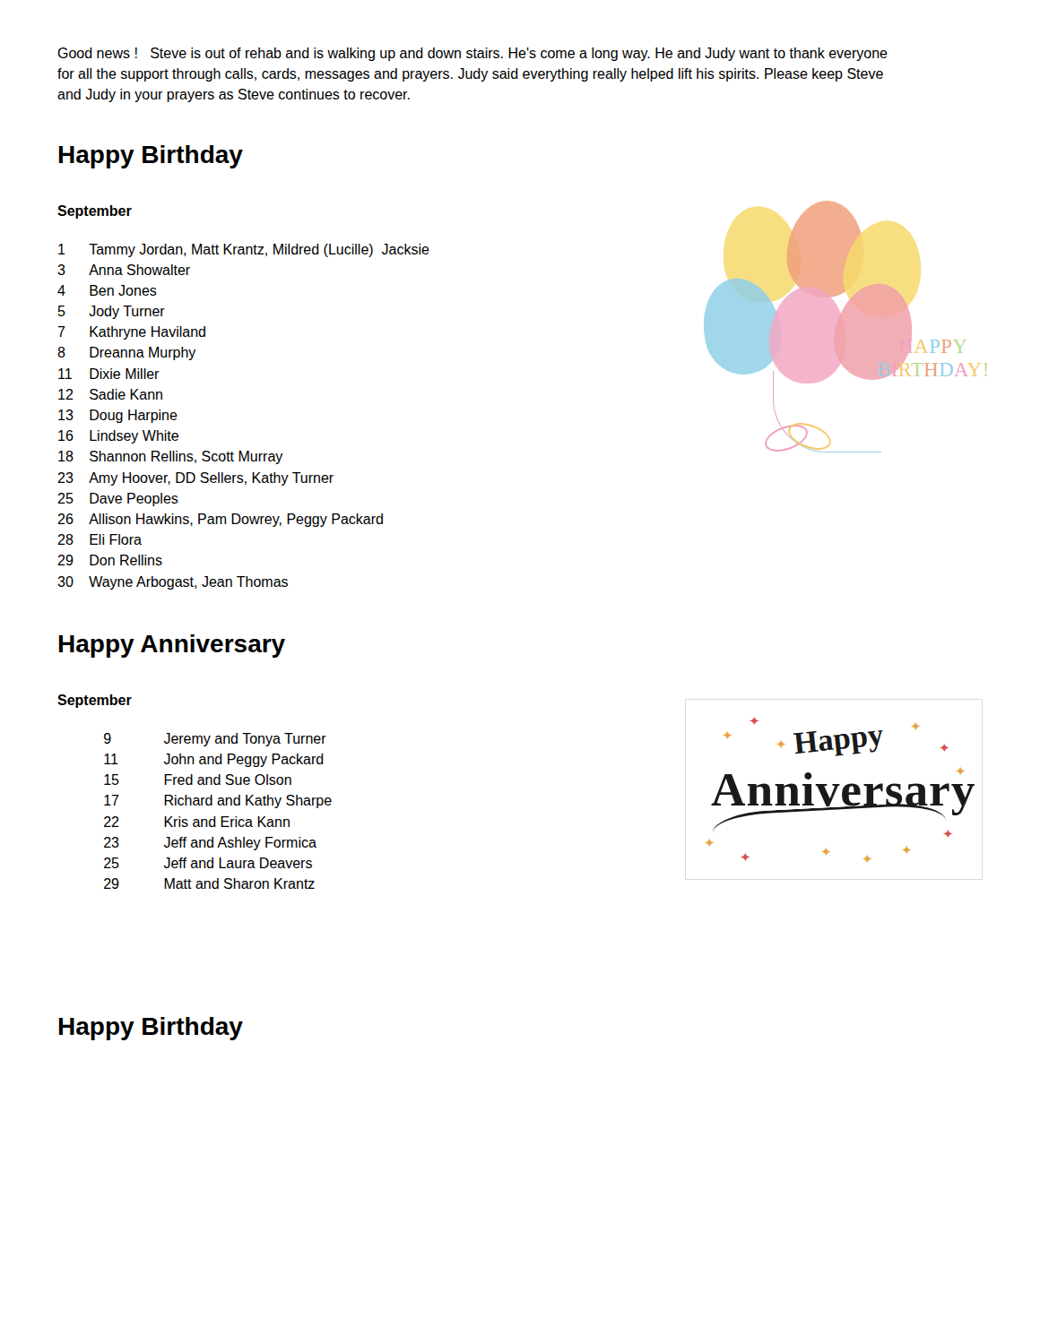Good news ! Steve is out of rehab and is walking up and down stairs. He's come a long way. He and Judy want to thank everyone for all the support through calls, cards, messages and prayers. Judy said everything really helped lift his spirits. Please keep Steve and Judy in your prayers as Steve continues to recover.
Happy Birthday
HAPPY
BIRTHDAY!
September
1 Tammy Jordan, Matt Krantz, Mildred (Lucille) Jacksie
3 Anna Showalter
4 Ben Jones
5 Jody Turner
7 Kathryne Haviland
8 Dreanna Murphy
11 Dixie Miller
12 Sadie Kann
13 Doug Harpine
16 Lindsey White
18 Shannon Rellins, Scott Murray
23 Amy Hoover, DD Sellers, Kathy Turner
25 Dave Peoples
26 Allison Hawkins, Pam Dowrey, Peggy Packard
28 Eli Flora
29 Don Rellins
30 Wayne Arbogast, Jean Thomas
Happy Anniversary
✦ ✦ ✦ ✦ ✦ ✦ ✦ ✦ ✦ ✦ ✦ ✦
Happy
Anniversary
September
9 Jeremy and Tonya Turner
11 John and Peggy Packard
15 Fred and Sue Olson
17 Richard and Kathy Sharpe
22 Kris and Erica Kann
23 Jeff and Ashley Formica
25 Jeff and Laura Deavers
29 Matt and Sharon Krantz
Happy Birthday